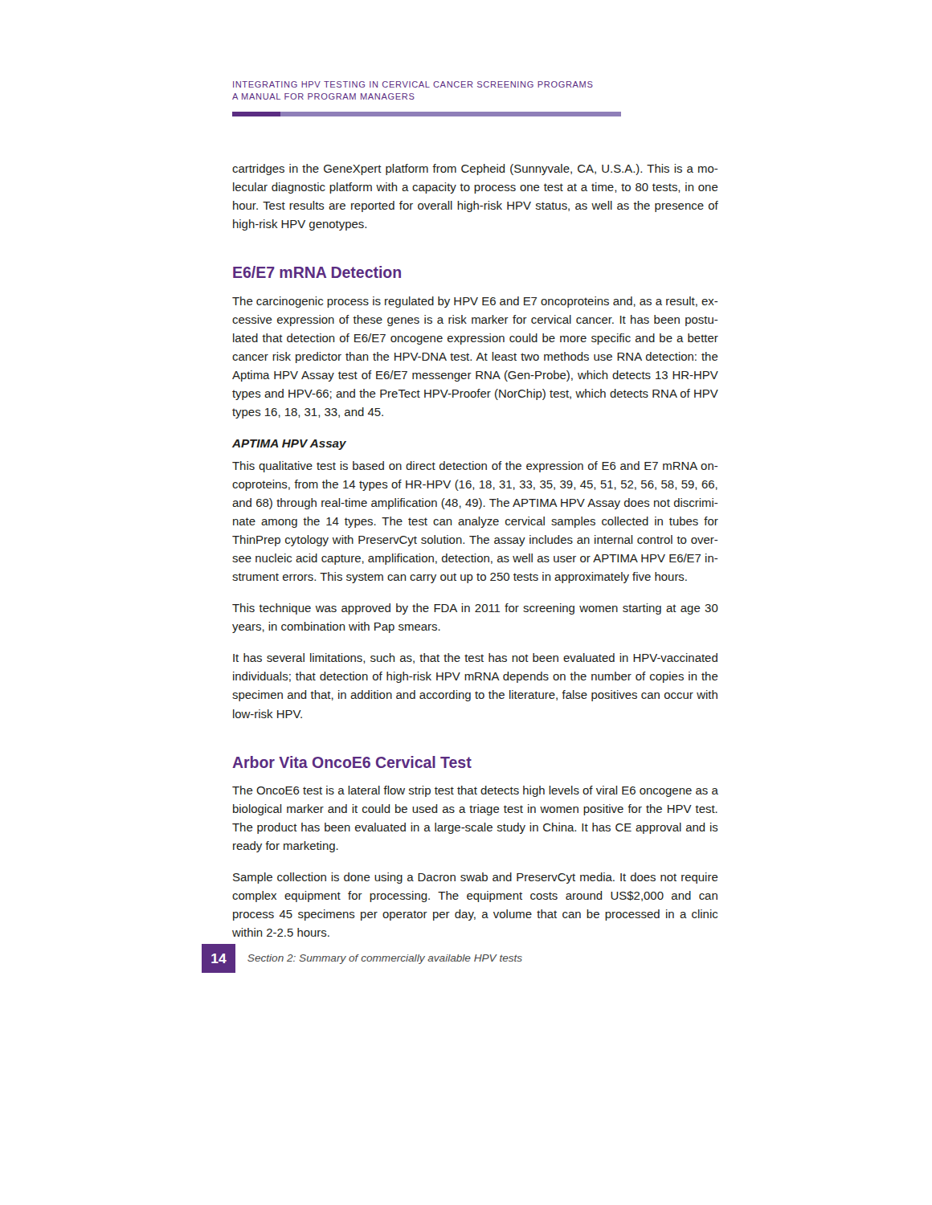Integrating HPV testing in cervical cancer screening programs
A manual for program managers
cartridges in the GeneXpert platform from Cepheid (Sunnyvale, CA, U.S.A.). This is a molecular diagnostic platform with a capacity to process one test at a time, to 80 tests, in one hour. Test results are reported for overall high-risk HPV status, as well as the presence of high-risk HPV genotypes.
E6/E7 mRNA Detection
The carcinogenic process is regulated by HPV E6 and E7 oncoproteins and, as a result, excessive expression of these genes is a risk marker for cervical cancer. It has been postulated that detection of E6/E7 oncogene expression could be more specific and be a better cancer risk predictor than the HPV-DNA test. At least two methods use RNA detection: the Aptima HPV Assay test of E6/E7 messenger RNA (Gen-Probe), which detects 13 HR-HPV types and HPV-66; and the PreTect HPV-Proofer (NorChip) test, which detects RNA of HPV types 16, 18, 31, 33, and 45.
APTIMA HPV Assay
This qualitative test is based on direct detection of the expression of E6 and E7 mRNA oncoproteins, from the 14 types of HR-HPV (16, 18, 31, 33, 35, 39, 45, 51, 52, 56, 58, 59, 66, and 68) through real-time amplification (48, 49). The APTIMA HPV Assay does not discriminate among the 14 types. The test can analyze cervical samples collected in tubes for ThinPrep cytology with PreservCyt solution. The assay includes an internal control to oversee nucleic acid capture, amplification, detection, as well as user or APTIMA HPV E6/E7 instrument errors. This system can carry out up to 250 tests in approximately five hours.
This technique was approved by the FDA in 2011 for screening women starting at age 30 years, in combination with Pap smears.
It has several limitations, such as, that the test has not been evaluated in HPV-vaccinated individuals; that detection of high-risk HPV mRNA depends on the number of copies in the specimen and that, in addition and according to the literature, false positives can occur with low-risk HPV.
Arbor Vita OncoE6 Cervical Test
The OncoE6 test is a lateral flow strip test that detects high levels of viral E6 oncogene as a biological marker and it could be used as a triage test in women positive for the HPV test. The product has been evaluated in a large-scale study in China. It has CE approval and is ready for marketing.
Sample collection is done using a Dacron swab and PreservCyt media. It does not require complex equipment for processing. The equipment costs around US$2,000 and can process 45 specimens per operator per day, a volume that can be processed in a clinic within 2-2.5 hours.
14
Section 2: Summary of commercially available HPV tests